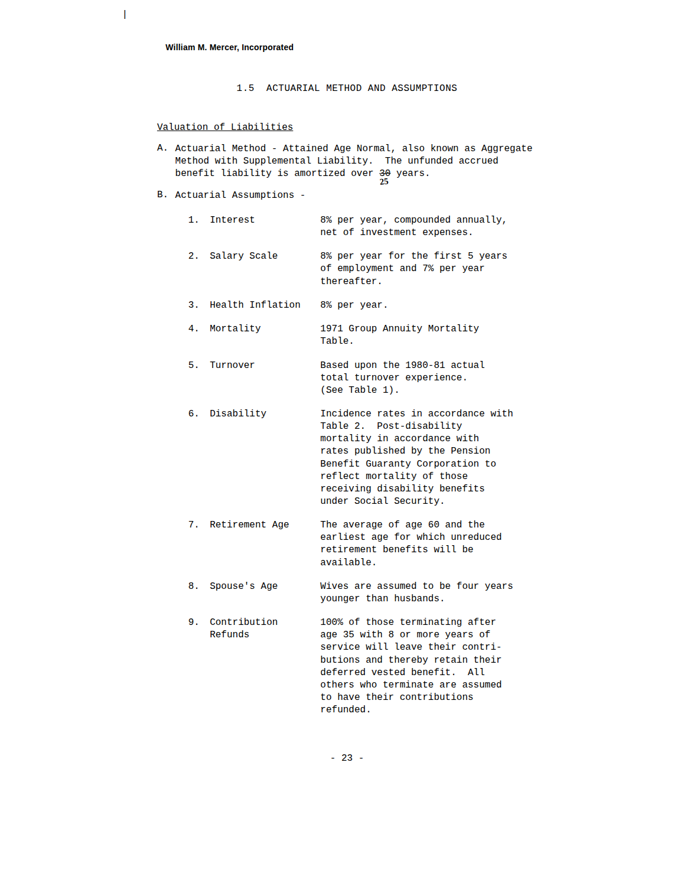|
William M. Mercer, Incorporated
1.5 ACTUARIAL METHOD AND ASSUMPTIONS
Valuation of Liabilities
A.
Actuarial Method - Attained Age Normal, also known as Aggregate Method with Supplemental Liability. The unfunded accrued benefit liability is amortized over 3025 years.
B.
Actuarial Assumptions -
| 1. | Interest | 8% per year, compounded annually, net of investment expenses. |
| 2. | Salary Scale | 8% per year for the first 5 years of employment and 7% per year thereafter. |
| 3. | Health Inflation | 8% per year. |
| 4. | Mortality | 1971 Group Annuity Mortality Table. |
| 5. | Turnover | Based upon the 1980-81 actual total turnover experience. (See Table 1). |
| 6. | Disability | Incidence rates in accordance with Table 2. Post-disability mortality in accordance with rates published by the Pension Benefit Guaranty Corporation to reflect mortality of those receiving disability benefits under Social Security. |
| 7. | Retirement Age | The average of age 60 and the earliest age for which unreduced retirement benefits will be available. |
| 8. | Spouse's Age | Wives are assumed to be four years younger than husbands. |
| 9. | Contribution Refunds | 100% of those terminating after age 35 with 8 or more years of service will leave their contri- butions and thereby retain their deferred vested benefit. All others who terminate are assumed to have their contributions refunded. |
- 23 -